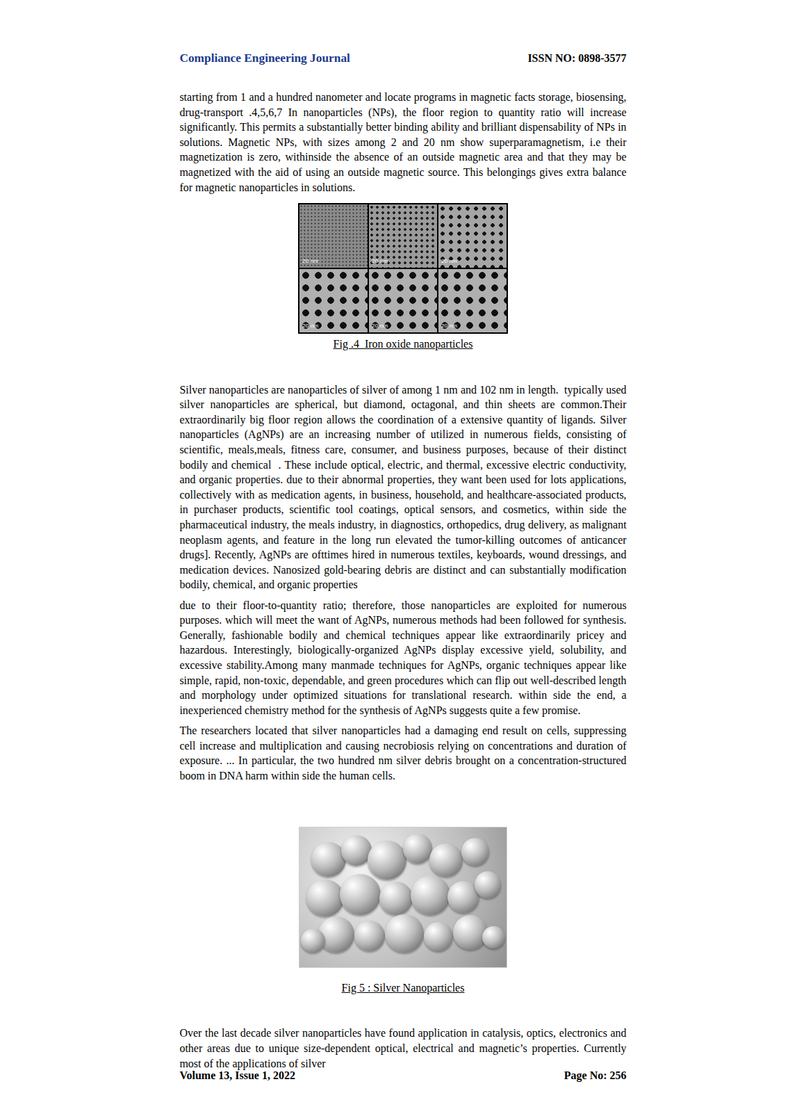Compliance Engineering Journal
ISSN NO: 0898-3577
starting from 1 and a hundred nanometer and locate programs in magnetic facts storage, biosensing, drug-transport .4,5,6,7 In nanoparticles (NPs), the floor region to quantity ratio will increase significantly. This permits a substantially better binding ability and brilliant dispensability of NPs in solutions. Magnetic NPs, with sizes among 2 and 20 nm show superparamagnetism, i.e their magnetization is zero, withinside the absence of an outside magnetic area and that they may be magnetized with the aid of using an outside magnetic source. This belongings gives extra balance for magnetic nanoparticles in solutions.
20 nm
20 nm
20 nm
20 nm
20 nm
20 nm
Fig .4 Iron oxide nanoparticles
Silver nanoparticles are nanoparticles of silver of among 1 nm and 102 nm in length. typically used silver nanoparticles are spherical, but diamond, octagonal, and thin sheets are common.Their extraordinarily big floor region allows the coordination of a extensive quantity of ligands. Silver nanoparticles (AgNPs) are an increasing number of utilized in numerous fields, consisting of scientific, meals,meals, fitness care, consumer, and business purposes, because of their distinct bodily and chemical . These include optical, electric, and thermal, excessive electric conductivity, and organic properties. due to their abnormal properties, they want been used for lots applications, collectively with as medication agents, in business, household, and healthcare-associated products, in purchaser products, scientific tool coatings, optical sensors, and cosmetics, within side the pharmaceutical industry, the meals industry, in diagnostics, orthopedics, drug delivery, as malignant neoplasm agents, and feature in the long run elevated the tumor-killing outcomes of anticancer drugs]. Recently, AgNPs are ofttimes hired in numerous textiles, keyboards, wound dressings, and medication devices. Nanosized gold-bearing debris are distinct and can substantially modification bodily, chemical, and organic properties
due to their floor-to-quantity ratio; therefore, those nanoparticles are exploited for numerous purposes. which will meet the want of AgNPs, numerous methods had been followed for synthesis. Generally, fashionable bodily and chemical techniques appear like extraordinarily pricey and hazardous. Interestingly, biologically-organized AgNPs display excessive yield, solubility, and excessive stability.Among many manmade techniques for AgNPs, organic techniques appear like simple, rapid, non-toxic, dependable, and green procedures which can flip out well-described length and morphology under optimized situations for translational research. within side the end, a inexperienced chemistry method for the synthesis of AgNPs suggests quite a few promise.
The researchers located that silver nanoparticles had a damaging end result on cells, suppressing cell increase and multiplication and causing necrobiosis relying on concentrations and duration of exposure. ... In particular, the two hundred nm silver debris brought on a concentration-structured boom in DNA harm within side the human cells.
Fig 5 : Silver Nanoparticles
Over the last decade silver nanoparticles have found application in catalysis, optics, electronics and other areas due to unique size-dependent optical, electrical and magnetic’s properties. Currently most of the applications of silver
Volume 13, Issue 1, 2022
Page No: 256